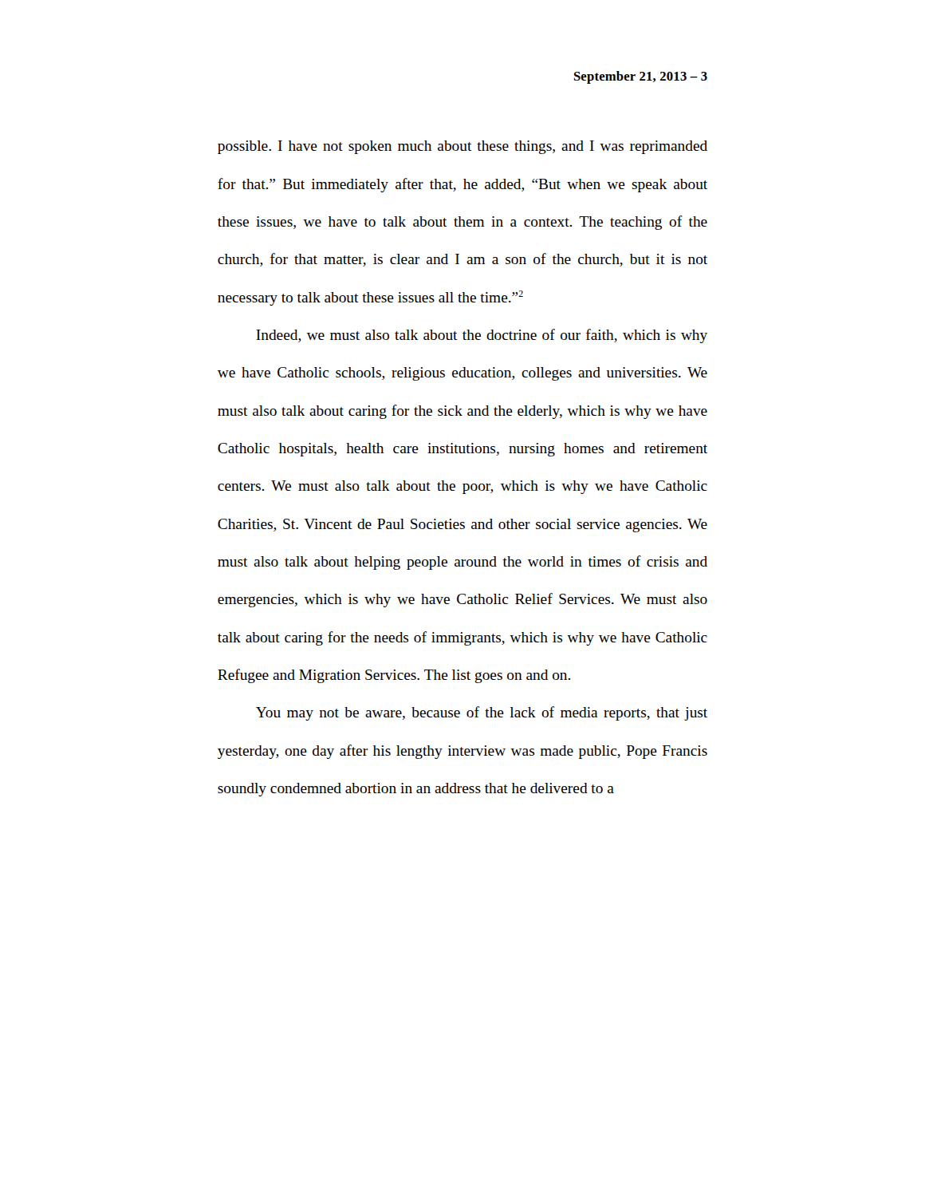September 21, 2013 – 3
possible. I have not spoken much about these things, and I was reprimanded for that.” But immediately after that, he added, “But when we speak about these issues, we have to talk about them in a context. The teaching of the church, for that matter, is clear and I am a son of the church, but it is not necessary to talk about these issues all the time.”2
Indeed, we must also talk about the doctrine of our faith, which is why we have Catholic schools, religious education, colleges and universities. We must also talk about caring for the sick and the elderly, which is why we have Catholic hospitals, health care institutions, nursing homes and retirement centers. We must also talk about the poor, which is why we have Catholic Charities, St. Vincent de Paul Societies and other social service agencies. We must also talk about helping people around the world in times of crisis and emergencies, which is why we have Catholic Relief Services. We must also talk about caring for the needs of immigrants, which is why we have Catholic Refugee and Migration Services. The list goes on and on.
You may not be aware, because of the lack of media reports, that just yesterday, one day after his lengthy interview was made public, Pope Francis soundly condemned abortion in an address that he delivered to a